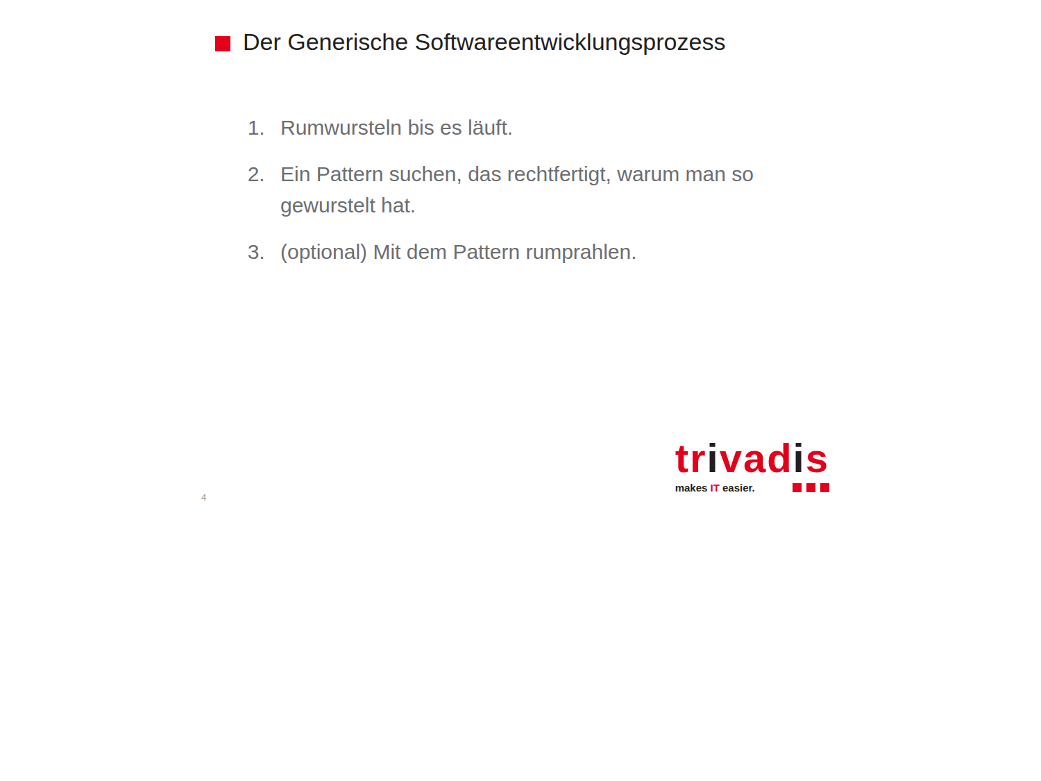Der Generische Softwareentwicklungsprozess
Rumwursteln bis es läuft.
Ein Pattern suchen, das rechtfertigt, warum man so gewurstelt hat.
(optional) Mit dem Pattern rumprahlen.
4
trivadis
makes IT easier.